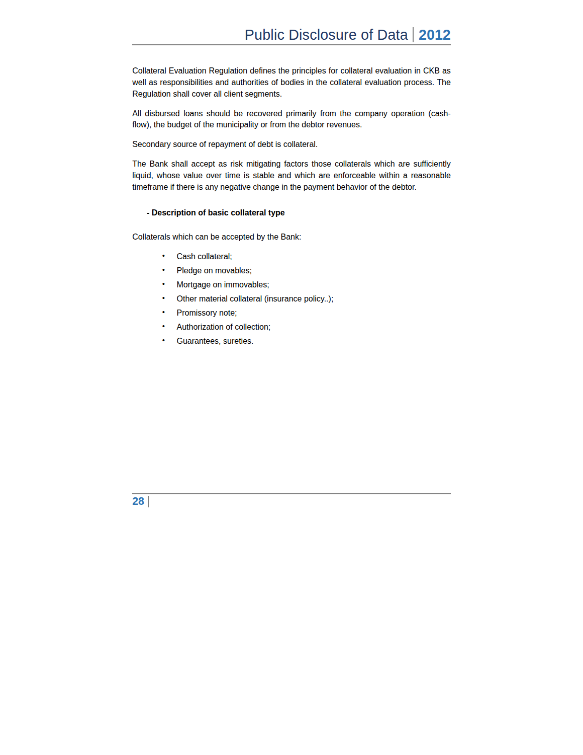Public Disclosure of Data 2012
Collateral Evaluation Regulation defines the principles for collateral evaluation in CKB as well as responsibilities and authorities of bodies in the collateral evaluation process. The Regulation shall cover all client segments.
All disbursed loans should be recovered primarily from the company operation (cash-flow), the budget of the municipality or from the debtor revenues.
Secondary source of repayment of debt is collateral.
The Bank shall accept as risk mitigating factors those collaterals which are sufficiently liquid, whose value over time is stable and which are enforceable within a reasonable timeframe if there is any negative change in the payment behavior of the debtor.
- Description of basic collateral type
Collaterals which can be accepted by the Bank:
Cash collateral;
Pledge on movables;
Mortgage on immovables;
Other material collateral (insurance policy..);
Promissory note;
Authorization of collection;
Guarantees, sureties.
28